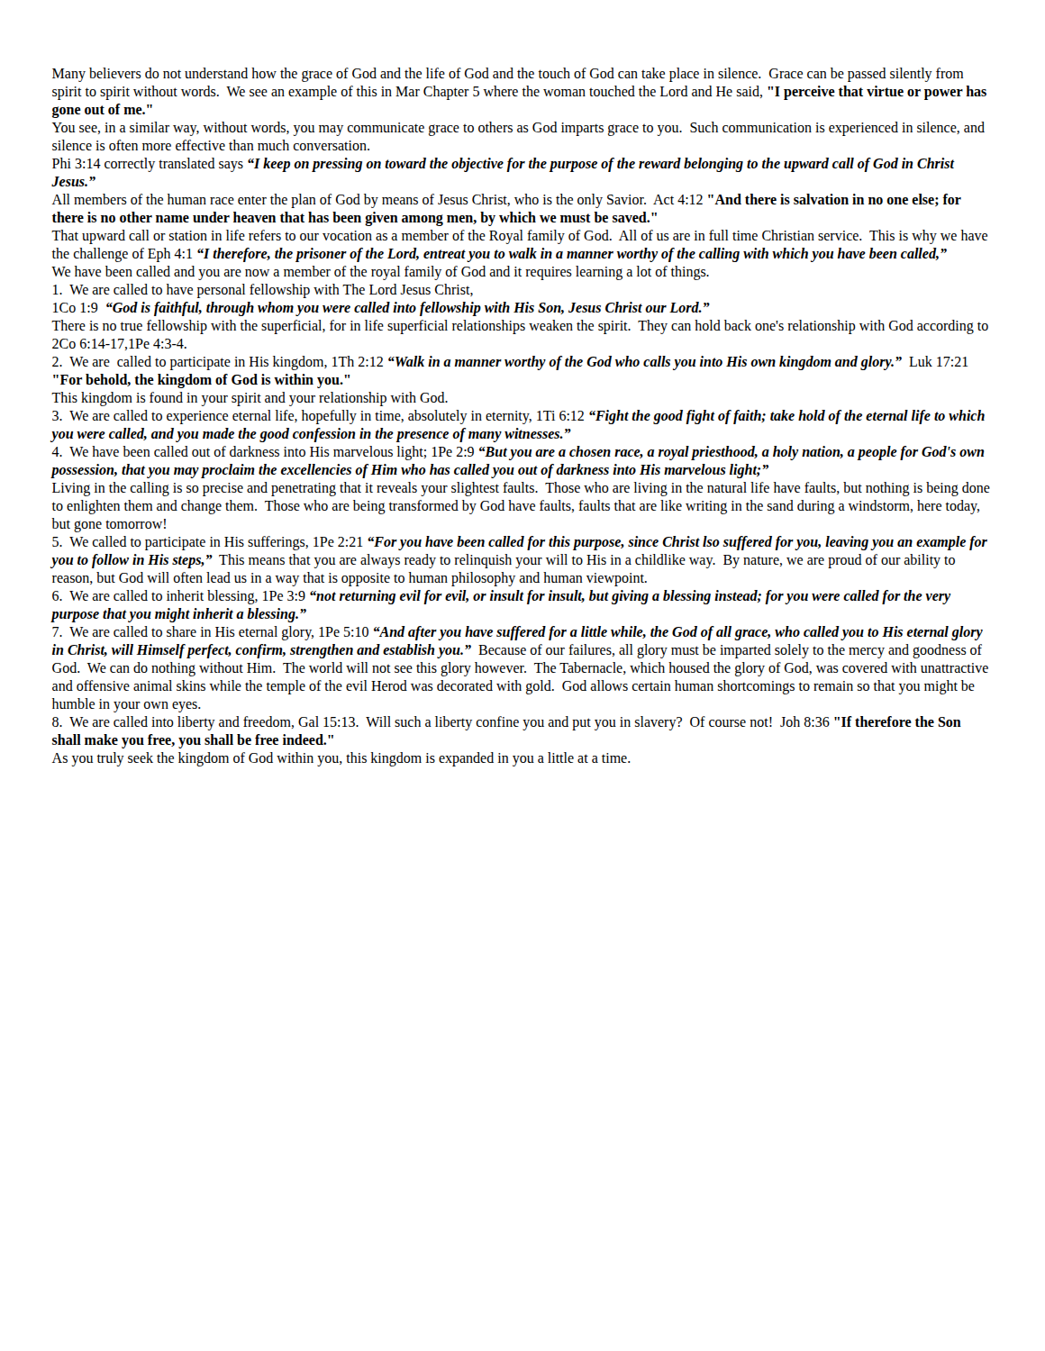Many believers do not understand how the grace of God and the life of God and the touch of God can take place in silence. Grace can be passed silently from spirit to spirit without words. We see an example of this in Mar Chapter 5 where the woman touched the Lord and He said, "I perceive that virtue or power has gone out of me."
You see, in a similar way, without words, you may communicate grace to others as God imparts grace to you. Such communication is experienced in silence, and silence is often more effective than much conversation.
Phi 3:14 correctly translated says “I keep on pressing on toward the objective for the purpose of the reward belonging to the upward call of God in Christ Jesus.”
All members of the human race enter the plan of God by means of Jesus Christ, who is the only Savior. Act 4:12 "And there is salvation in no one else; for there is no other name under heaven that has been given among men, by which we must be saved."
That upward call or station in life refers to our vocation as a member of the Royal family of God. All of us are in full time Christian service. This is why we have the challenge of Eph 4:1 “I therefore, the prisoner of the Lord, entreat you to walk in a manner worthy of the calling with which you have been called,”
We have been called and you are now a member of the royal family of God and it requires learning a lot of things.
1. We are called to have personal fellowship with The Lord Jesus Christ,
1Co 1:9 “God is faithful, through whom you were called into fellowship with His Son, Jesus Christ our Lord.”
There is no true fellowship with the superficial, for in life superficial relationships weaken the spirit. They can hold back one's relationship with God according to 2Co 6:14-17,1Pe 4:3-4.
2. We are called to participate in His kingdom, 1Th 2:12 “Walk in a manner worthy of the God who calls you into His own kingdom and glory.” Luk 17:21 "For behold, the kingdom of God is within you."
This kingdom is found in your spirit and your relationship with God.
3. We are called to experience eternal life, hopefully in time, absolutely in eternity, 1Ti 6:12 “Fight the good fight of faith; take hold of the eternal life to which you were called, and you made the good confession in the presence of many witnesses.”
4. We have been called out of darkness into His marvelous light; 1Pe 2:9 “But you are a chosen race, a royal priesthood, a holy nation, a people for God's own possession, that you may proclaim the excellencies of Him who has called you out of darkness into His marvelous light;”
Living in the calling is so precise and penetrating that it reveals your slightest faults. Those who are living in the natural life have faults, but nothing is being done to enlighten them and change them. Those who are being transformed by God have faults, faults that are like writing in the sand during a windstorm, here today, but gone tomorrow!
5. We called to participate in His sufferings, 1Pe 2:21 “For you have been called for this purpose, since Christ lso suffered for you, leaving you an example for you to follow in His steps,” This means that you are always ready to relinquish your will to His in a childlike way. By nature, we are proud of our ability to reason, but God will often lead us in a way that is opposite to human philosophy and human viewpoint.
6. We are called to inherit blessing, 1Pe 3:9 “not returning evil for evil, or insult for insult, but giving a blessing instead; for you were called for the very purpose that you might inherit a blessing.”
7. We are called to share in His eternal glory, 1Pe 5:10 “And after you have suffered for a little while, the God of all grace, who called you to His eternal glory in Christ, will Himself perfect, confirm, strengthen and establish you.” Because of our failures, all glory must be imparted solely to the mercy and goodness of God. We can do nothing without Him. The world will not see this glory however. The Tabernacle, which housed the glory of God, was covered with unattractive and offensive animal skins while the temple of the evil Herod was decorated with gold. God allows certain human shortcomings to remain so that you might be humble in your own eyes.
8. We are called into liberty and freedom, Gal 15:13. Will such a liberty confine you and put you in slavery? Of course not! Joh 8:36 "If therefore the Son shall make you free, you shall be free indeed."
As you truly seek the kingdom of God within you, this kingdom is expanded in you a little at a time.